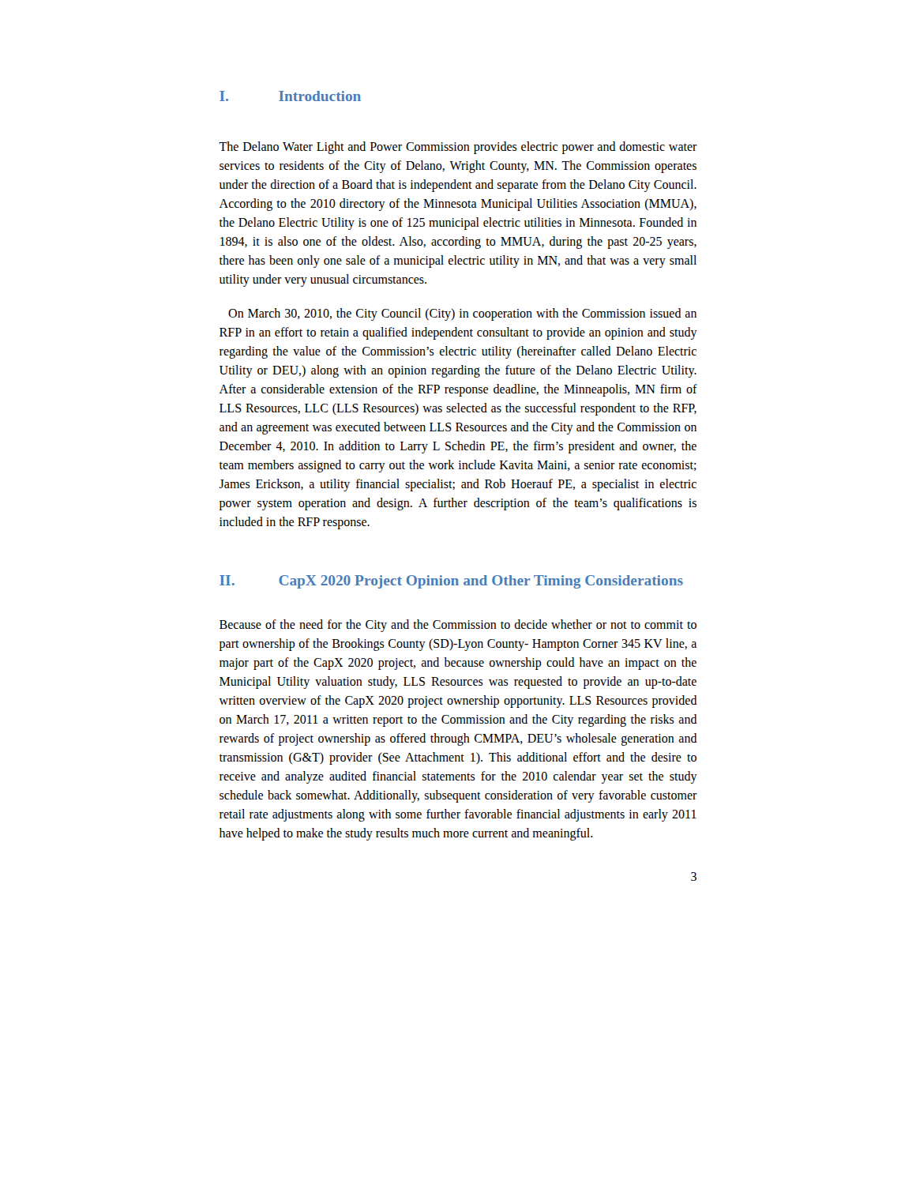I. Introduction
The Delano Water Light and Power Commission provides electric power and domestic water services to residents of the City of Delano, Wright County, MN. The Commission operates under the direction of a Board that is independent and separate from the Delano City Council. According to the 2010 directory of the Minnesota Municipal Utilities Association (MMUA), the Delano Electric Utility is one of 125 municipal electric utilities in Minnesota. Founded in 1894, it is also one of the oldest. Also, according to MMUA, during the past 20-25 years, there has been only one sale of a municipal electric utility in MN, and that was a very small utility under very unusual circumstances.
On March 30, 2010, the City Council (City) in cooperation with the Commission issued an RFP in an effort to retain a qualified independent consultant to provide an opinion and study regarding the value of the Commission’s electric utility (hereinafter called Delano Electric Utility or DEU,) along with an opinion regarding the future of the Delano Electric Utility. After a considerable extension of the RFP response deadline, the Minneapolis, MN firm of LLS Resources, LLC (LLS Resources) was selected as the successful respondent to the RFP, and an agreement was executed between LLS Resources and the City and the Commission on December 4, 2010. In addition to Larry L Schedin PE, the firm’s president and owner, the team members assigned to carry out the work include Kavita Maini, a senior rate economist; James Erickson, a utility financial specialist; and Rob Hoerauf PE, a specialist in electric power system operation and design. A further description of the team’s qualifications is included in the RFP response.
II. CapX 2020 Project Opinion and Other Timing Considerations
Because of the need for the City and the Commission to decide whether or not to commit to part ownership of the Brookings County (SD)-Lyon County- Hampton Corner 345 KV line, a major part of the CapX 2020 project, and because ownership could have an impact on the Municipal Utility valuation study, LLS Resources was requested to provide an up-to-date written overview of the CapX 2020 project ownership opportunity. LLS Resources provided on March 17, 2011 a written report to the Commission and the City regarding the risks and rewards of project ownership as offered through CMMPA, DEU’s wholesale generation and transmission (G&T) provider (See Attachment 1). This additional effort and the desire to receive and analyze audited financial statements for the 2010 calendar year set the study schedule back somewhat. Additionally, subsequent consideration of very favorable customer retail rate adjustments along with some further favorable financial adjustments in early 2011 have helped to make the study results much more current and meaningful.
3